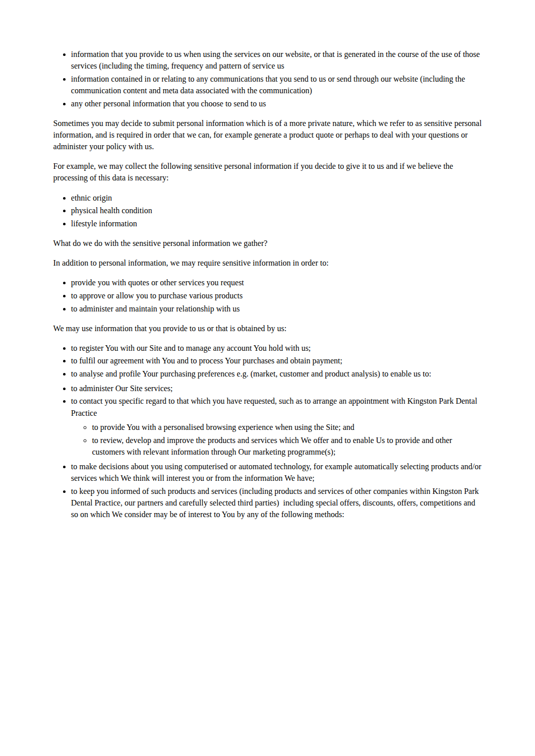information that you provide to us when using the services on our website, or that is generated in the course of the use of those services (including the timing, frequency and pattern of service us
information contained in or relating to any communications that you send to us or send through our website (including the communication content and meta data associated with the communication)
any other personal information that you choose to send to us
Sometimes you may decide to submit personal information which is of a more private nature, which we refer to as sensitive personal information, and is required in order that we can, for example generate a product quote or perhaps to deal with your questions or administer your policy with us.
For example, we may collect the following sensitive personal information if you decide to give it to us and if we believe the processing of this data is necessary:
ethnic origin
physical health condition
lifestyle information
What do we do with the sensitive personal information we gather?
In addition to personal information, we may require sensitive information in order to:
provide you with quotes or other services you request
to approve or allow you to purchase various products
to administer and maintain your relationship with us
We may use information that you provide to us or that is obtained by us:
to register You with our Site and to manage any account You hold with us;
to fulfil our agreement with You and to process Your purchases and obtain payment;
to analyse and profile Your purchasing preferences e.g. (market, customer and product analysis) to enable us to:
to administer Our Site services;
to contact you specific regard to that which you have requested, such as to arrange an appointment with Kingston Park Dental Practice
to provide You with a personalised browsing experience when using the Site; and
to review, develop and improve the products and services which We offer and to enable Us to provide and other customers with relevant information through Our marketing programme(s);
to make decisions about you using computerised or automated technology, for example automatically selecting products and/or services which We think will interest you or from the information We have;
to keep you informed of such products and services (including products and services of other companies within Kingston Park Dental Practice, our partners and carefully selected third parties) including special offers, discounts, offers, competitions and so on which We consider may be of interest to You by any of the following methods: